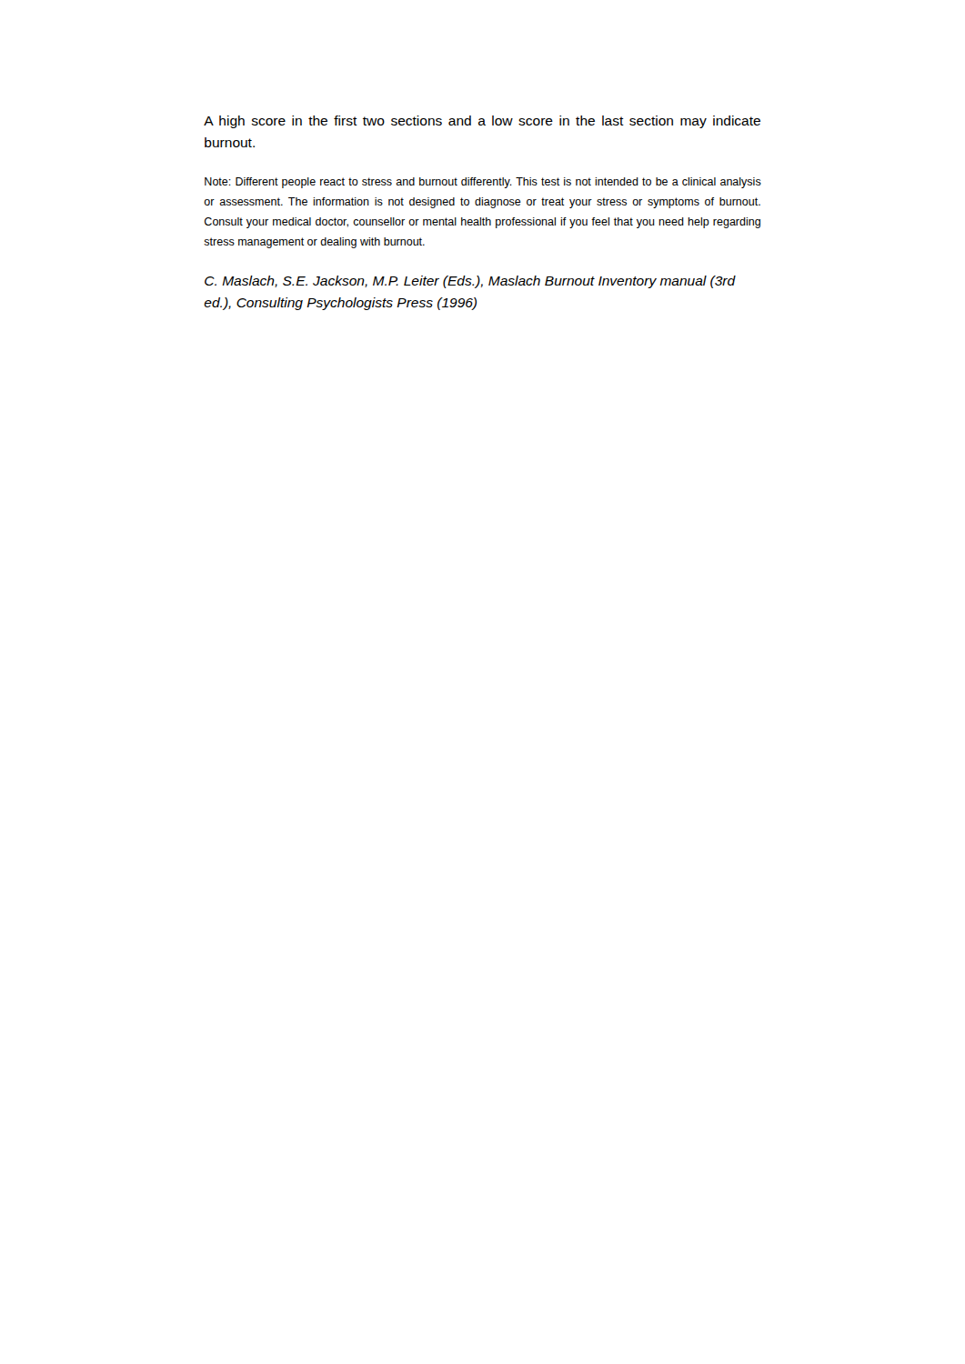A high score in the first two sections and a low score in the last section may indicate burnout.
Note: Different people react to stress and burnout differently. This test is not intended to be a clinical analysis or assessment. The information is not designed to diagnose or treat your stress or symptoms of burnout. Consult your medical doctor, counsellor or mental health professional if you feel that you need help regarding stress management or dealing with burnout.
C. Maslach, S.E. Jackson, M.P. Leiter (Eds.), Maslach Burnout Inventory manual (3rd ed.), Consulting Psychologists Press (1996)